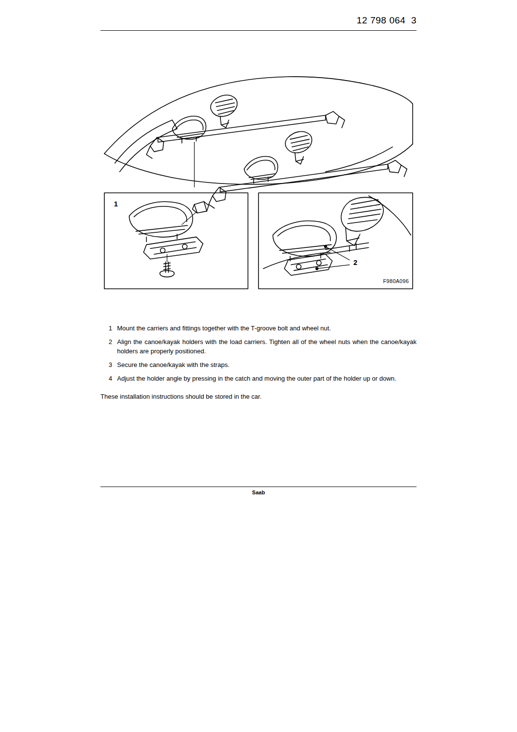12 798 064 3
1 2 F980A096
Mount the carriers and fittings together with the T-groove bolt and wheel nut.
Align the canoe/kayak holders with the load carriers. Tighten all of the wheel nuts when the canoe/kayak holders are properly positioned.
Secure the canoe/kayak with the straps.
Adjust the holder angle by pressing in the catch and moving the outer part of the holder up or down.
These installation instructions should be stored in the car.
Saab